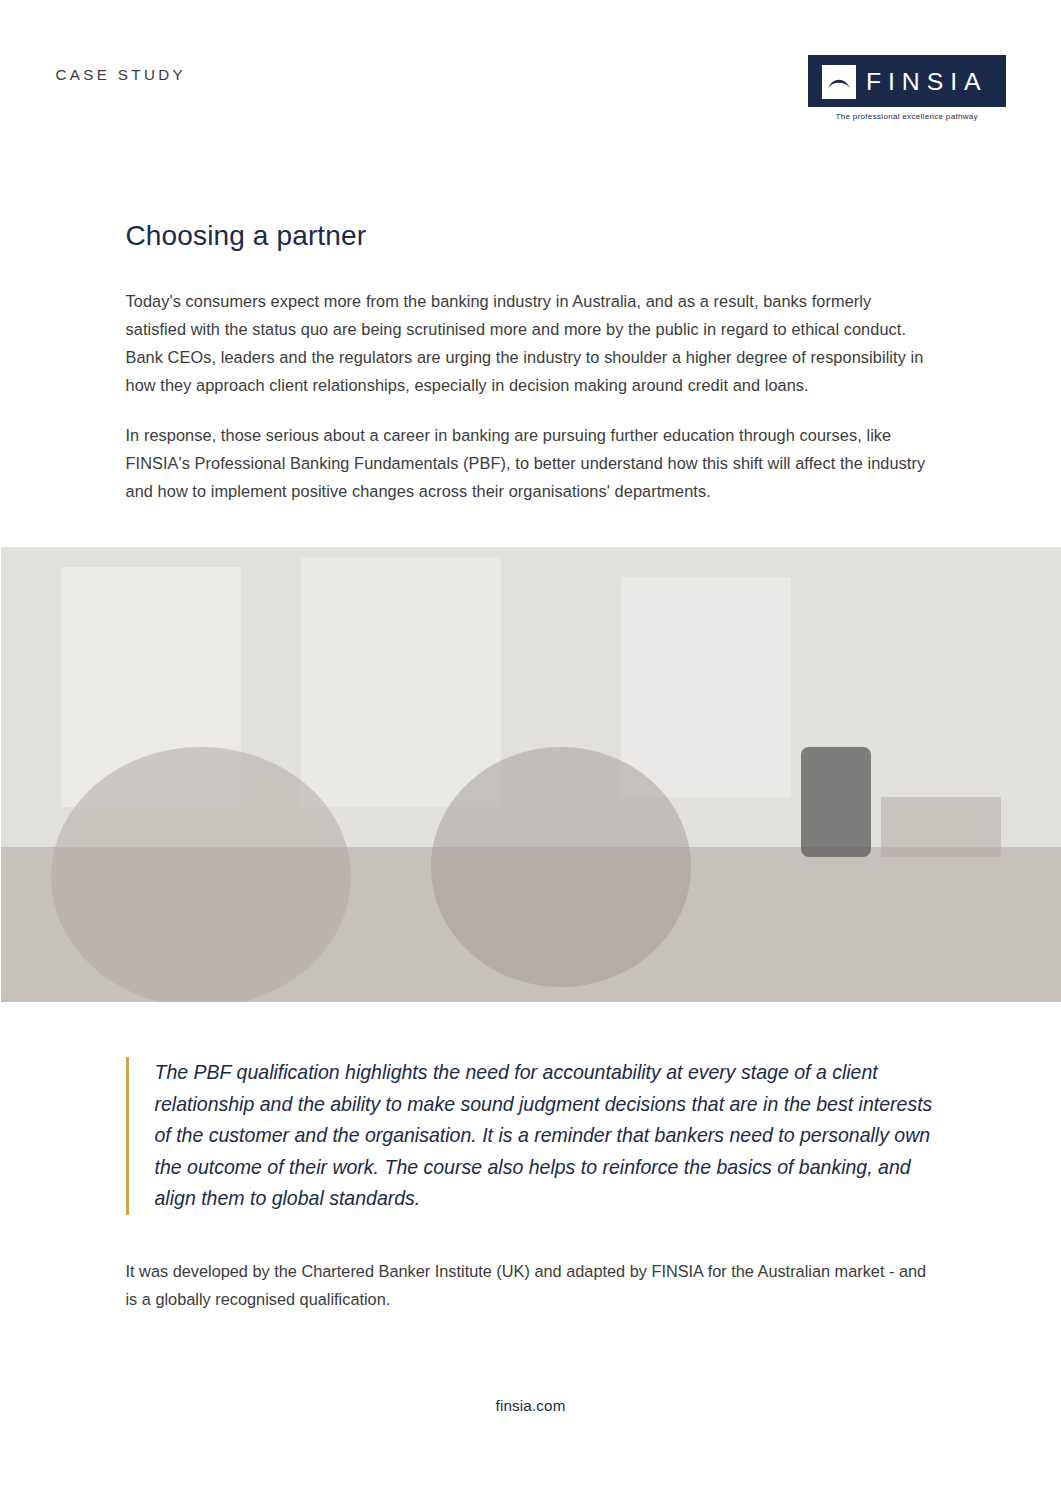Case Study
FINSIA
The professional excellence pathway
Choosing a partner
Today's consumers expect more from the banking industry in Australia, and as a result, banks formerly satisfied with the status quo are being scrutinised more and more by the public in regard to ethical conduct. Bank CEOs, leaders and the regulators are urging the industry to shoulder a higher degree of responsibility in how they approach client relationships, especially in decision making around credit and loans.
In response, those serious about a career in banking are pursuing further education through courses, like FINSIA's Professional Banking Fundamentals (PBF), to better understand how this shift will affect the industry and how to implement positive changes across their organisations' departments.
The PBF qualification highlights the need for accountability at every stage of a client relationship and the ability to make sound judgment decisions that are in the best interests of the customer and the organisation. It is a reminder that bankers need to personally own the outcome of their work. The course also helps to reinforce the basics of banking, and align them to global standards.
It was developed by the Chartered Banker Institute (UK) and adapted by FINSIA for the Australian market - and is a globally recognised qualification.
finsia.com